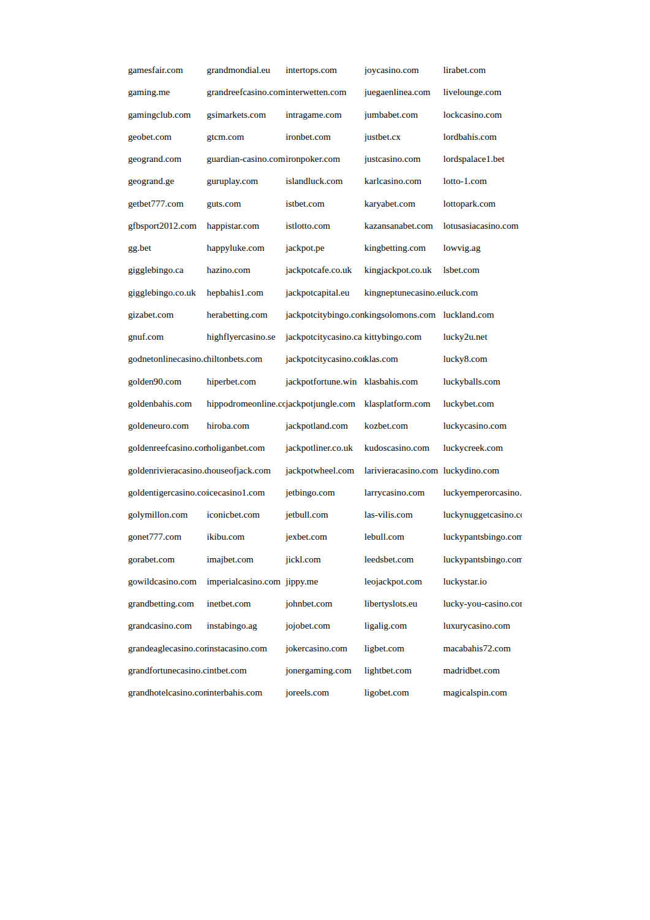| gamesfair.com | grandmondial.eu | intertops.com | joycasino.com | lirabet.com |
| gaming.me | grandreefcasino.com | interwetten.com | juegaenlinea.com | livelounge.com |
| gamingclub.com | gsimarkets.com | intragame.com | jumbabet.com | lockcasino.com |
| geobet.com | gtcm.com | ironbet.com | justbet.cx | lordbahis.com |
| geogrand.com | guardian-casino.com | ironpoker.com | justcasino.com | lordspalace1.bet |
| geogrand.ge | guruplay.com | islandluck.com | karlcasino.com | lotto-1.com |
| getbet777.com | guts.com | istbet.com | karyabet.com | lottopark.com |
| gfbsport2012.com | happistar.com | istlotto.com | kazansanabet.com | lotusasiacasino.com |
| gg.bet | happyluke.com | jackpot.pe | kingbetting.com | lowvig.ag |
| gigglebingo.ca | hazino.com | jackpotcafe.co.uk | kingjackpot.co.uk | lsbet.com |
| gigglebingo.co.uk | hepbahis1.com | jackpotcapital.eu | kingneptunecasino.eu | luck.com |
| gizabet.com | herabetting.com | jackpotcitybingo.com | kingsolomons.com | luckland.com |
| gnuf.com | highflyercasino.se | jackpotcitycasino.ca | kittybingo.com | lucky2u.net |
| godnetonlinecasino.com | hiltonbets.com | jackpotcitycasino.com | klas.com | lucky8.com |
| golden90.com | hiperbet.com | jackpotfortune.win | klasbahis.com | luckyballs.com |
| goldenbahis.com | hippodromeonline.com | jackpotjungle.com | klasplatform.com | luckybet.com |
| goldeneuro.com | hiroba.com | jackpotland.com | kozbet.com | luckycasino.com |
| goldenreefcasino.com | holiganbet.com | jackpotliner.co.uk | kudoscasino.com | luckycreek.com |
| goldenrivieracasino.com | houseofjack.com | jackpotwheel.com | larivieracasino.com | luckydino.com |
| goldentigercasino.com | icecasino1.com | jetbingo.com | larrycasino.com | luckyemperorcasino.com |
| golymillon.com | iconicbet.com | jetbull.com | las-vilis.com | luckynuggetcasino.com |
| gonet777.com | ikibu.com | jexbet.com | lebull.com | luckypantsbingo.com |
| gorabet.com | imajbet.com | jickl.com | leedsbet.com | luckypantsbingo.com |
| gowildcasino.com | imperialcasino.com | jippy.me | leojackpot.com | luckystar.io |
| grandbetting.com | inetbet.com | johnbet.com | libertyslots.eu | lucky-you-casino.com |
| grandcasino.com | instabingo.ag | jojobet.com | ligalig.com | luxurycasino.com |
| grandeaglecasino.com | instacasino.com | jokercasino.com | ligbet.com | macabahis72.com |
| grandfortunecasino.com | intbet.com | jonergaming.com | lightbet.com | madridbet.com |
| grandhotelcasino.com | interbahis.com | joreels.com | ligobet.com | magicalspin.com |